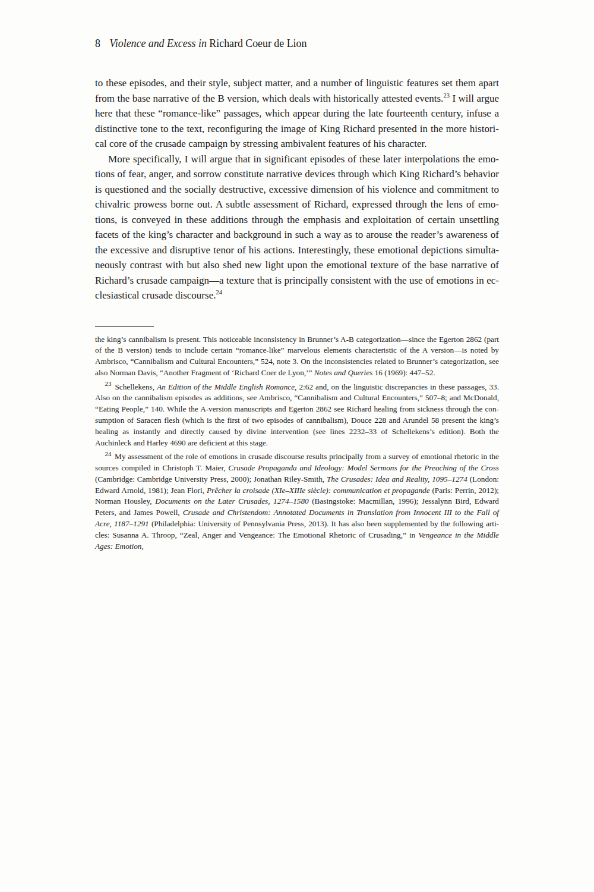8 Violence and Excess in Richard Coeur de Lion
to these episodes, and their style, subject matter, and a number of linguistic features set them apart from the base narrative of the B version, which deals with historically attested events.23 I will argue here that these “romance-like” passages, which appear during the late fourteenth century, infuse a distinctive tone to the text, reconfiguring the image of King Richard presented in the more historical core of the crusade campaign by stressing ambivalent features of his character.
More specifically, I will argue that in significant episodes of these later interpolations the emotions of fear, anger, and sorrow constitute narrative devices through which King Richard’s behavior is questioned and the socially destructive, excessive dimension of his violence and commitment to chivalric prowess borne out. A subtle assessment of Richard, expressed through the lens of emotions, is conveyed in these additions through the emphasis and exploitation of certain unsettling facets of the king’s character and background in such a way as to arouse the reader’s awareness of the excessive and disruptive tenor of his actions. Interestingly, these emotional depictions simultaneously contrast with but also shed new light upon the emotional texture of the base narrative of Richard’s crusade campaign—a texture that is principally consistent with the use of emotions in ecclesiastical crusade discourse.24
the king’s cannibalism is present. This noticeable inconsistency in Brunner’s A-B categorization—since the Egerton 2862 (part of the B version) tends to include certain “romance-like” marvelous elements characteristic of the A version—is noted by Ambrisco, “Cannibalism and Cultural Encounters,” 524, note 3. On the inconsistencies related to Brunner’s categorization, see also Norman Davis, “Another Fragment of ‘Richard Coer de Lyon,’” Notes and Queries 16 (1969): 447–52.
23 Schellekens, An Edition of the Middle English Romance, 2:62 and, on the linguistic discrepancies in these passages, 33. Also on the cannibalism episodes as additions, see Ambrisco, “Cannibalism and Cultural Encounters,” 507–8; and McDonald, “Eating People,” 140. While the A-version manuscripts and Egerton 2862 see Richard healing from sickness through the consumption of Saracen flesh (which is the first of two episodes of cannibalism), Douce 228 and Arundel 58 present the king’s healing as instantly and directly caused by divine intervention (see lines 2232–33 of Schellekens’s edition). Both the Auchinleck and Harley 4690 are deficient at this stage.
24 My assessment of the role of emotions in crusade discourse results principally from a survey of emotional rhetoric in the sources compiled in Christoph T. Maier, Crusade Propaganda and Ideology: Model Sermons for the Preaching of the Cross (Cambridge: Cambridge University Press, 2000); Jonathan Riley-Smith, The Crusades: Idea and Reality, 1095–1274 (London: Edward Arnold, 1981); Jean Flori, Prêcher la croisade (XIe–XIIIe siècle): communication et propagande (Paris: Perrin, 2012); Norman Housley, Documents on the Later Crusades, 1274–1580 (Basingstoke: Macmillan, 1996); Jessalynn Bird, Edward Peters, and James Powell, Crusade and Christendom: Annotated Documents in Translation from Innocent III to the Fall of Acre, 1187–1291 (Philadelphia: University of Pennsylvania Press, 2013). It has also been supplemented by the following articles: Susanna A. Throop, “Zeal, Anger and Vengeance: The Emotional Rhetoric of Crusading,” in Vengeance in the Middle Ages: Emotion,